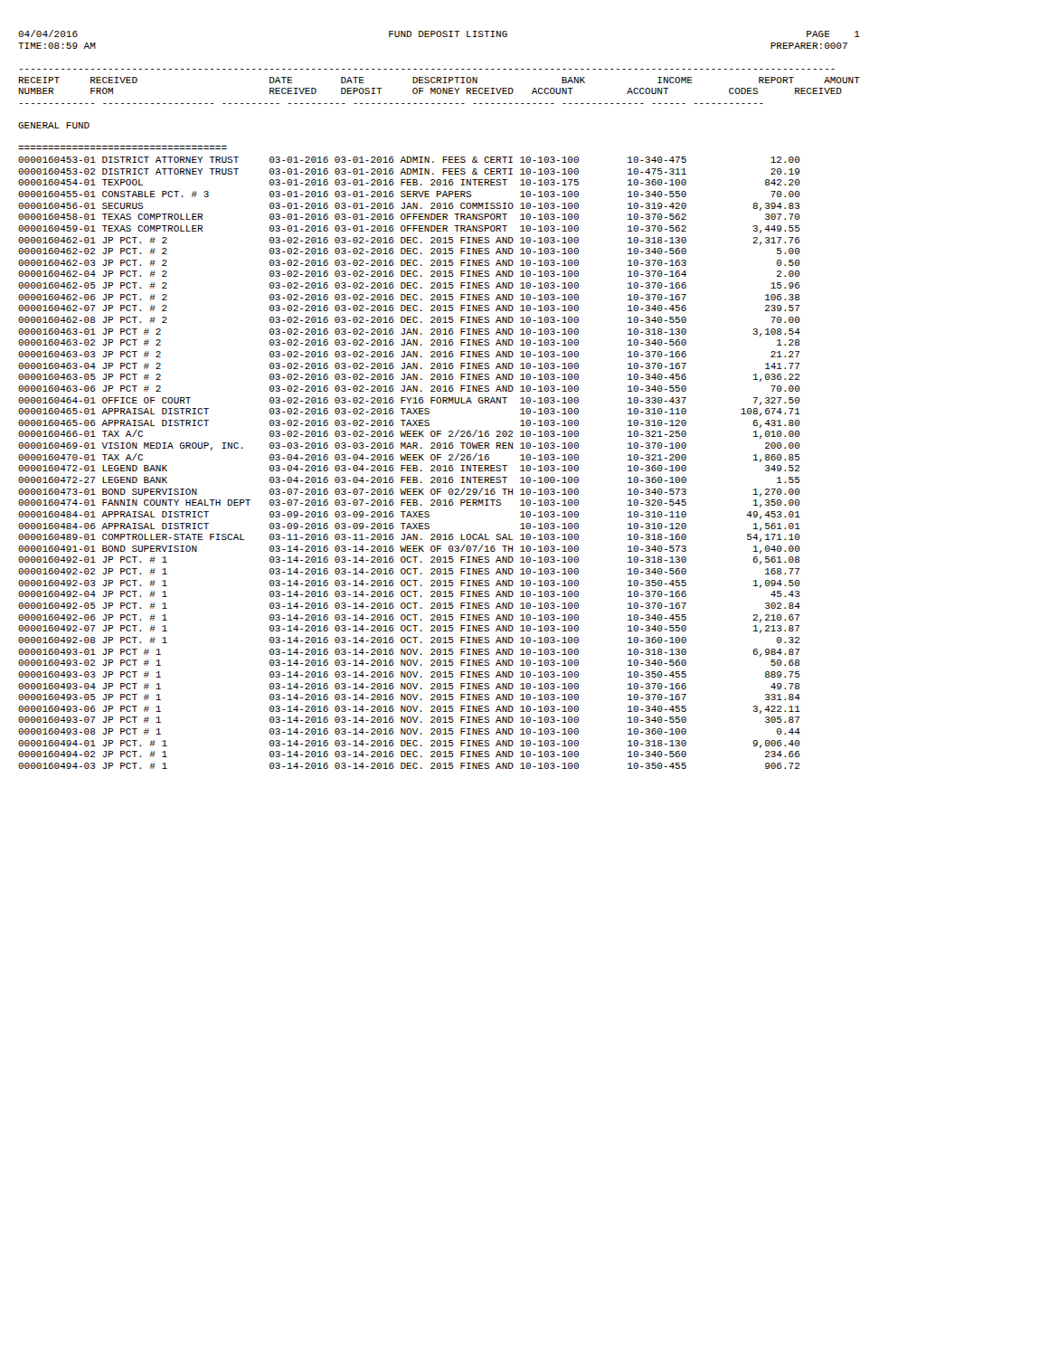04/04/2016 FUND DEPOSIT LISTING PAGE 1 TIME:08:59 AM PREPARER:0007 ----------------------------------------------------------------------------------------------------------------------------------------- RECEIPT RECEIVED DATE DATE DESCRIPTION BANK INCOME REPORT AMOUNT NUMBER FROM RECEIVED DEPOSIT OF MONEY RECEIVED ACCOUNT ACCOUNT CODES RECEIVED ------------- ------------------- ---------- ---------- ------------------- -------------- -------------- ------ ------------ GENERAL FUND =================================== 0000160453-01 DISTRICT ATTORNEY TRUST 03-01-2016 03-01-2016 ADMIN. FEES & CERTI 10-103-100 10-340-475 12.00 0000160453-02 DISTRICT ATTORNEY TRUST 03-01-2016 03-01-2016 ADMIN. FEES & CERTI 10-103-100 10-475-311 20.19 0000160454-01 TEXPOOL 03-01-2016 03-01-2016 FEB. 2016 INTEREST 10-103-175 10-360-100 842.20 0000160455-01 CONSTABLE PCT. # 3 03-01-2016 03-01-2016 SERVE PAPERS 10-103-100 10-340-550 70.00 0000160456-01 SECURUS 03-01-2016 03-01-2016 JAN. 2016 COMMISSIO 10-103-100 10-319-420 8,394.83 0000160458-01 TEXAS COMPTROLLER 03-01-2016 03-01-2016 OFFENDER TRANSPORT 10-103-100 10-370-562 307.70 0000160459-01 TEXAS COMPTROLLER 03-01-2016 03-01-2016 OFFENDER TRANSPORT 10-103-100 10-370-562 3,449.55 0000160462-01 JP PCT. # 2 03-02-2016 03-02-2016 DEC. 2015 FINES AND 10-103-100 10-318-130 2,317.76 0000160462-02 JP PCT. # 2 03-02-2016 03-02-2016 DEC. 2015 FINES AND 10-103-100 10-340-560 5.00 0000160462-03 JP PCT. # 2 03-02-2016 03-02-2016 DEC. 2015 FINES AND 10-103-100 10-370-163 0.50 0000160462-04 JP PCT. # 2 03-02-2016 03-02-2016 DEC. 2015 FINES AND 10-103-100 10-370-164 2.00 0000160462-05 JP PCT. # 2 03-02-2016 03-02-2016 DEC. 2015 FINES AND 10-103-100 10-370-166 15.96 0000160462-06 JP PCT. # 2 03-02-2016 03-02-2016 DEC. 2015 FINES AND 10-103-100 10-370-167 106.38 0000160462-07 JP PCT. # 2 03-02-2016 03-02-2016 DEC. 2015 FINES AND 10-103-100 10-340-456 239.57 0000160462-08 JP PCT. # 2 03-02-2016 03-02-2016 DEC. 2015 FINES AND 10-103-100 10-340-550 70.00 0000160463-01 JP PCT # 2 03-02-2016 03-02-2016 JAN. 2016 FINES AND 10-103-100 10-318-130 3,108.54 0000160463-02 JP PCT # 2 03-02-2016 03-02-2016 JAN. 2016 FINES AND 10-103-100 10-340-560 1.28 0000160463-03 JP PCT # 2 03-02-2016 03-02-2016 JAN. 2016 FINES AND 10-103-100 10-370-166 21.27 0000160463-04 JP PCT # 2 03-02-2016 03-02-2016 JAN. 2016 FINES AND 10-103-100 10-370-167 141.77 0000160463-05 JP PCT # 2 03-02-2016 03-02-2016 JAN. 2016 FINES AND 10-103-100 10-340-456 1,036.22 0000160463-06 JP PCT # 2 03-02-2016 03-02-2016 JAN. 2016 FINES AND 10-103-100 10-340-550 70.00 0000160464-01 OFFICE OF COURT 03-02-2016 03-02-2016 FY16 FORMULA GRANT 10-103-100 10-330-437 7,327.50 0000160465-01 APPRAISAL DISTRICT 03-02-2016 03-02-2016 TAXES 10-103-100 10-310-110 108,674.71 0000160465-06 APPRAISAL DISTRICT 03-02-2016 03-02-2016 TAXES 10-103-100 10-310-120 6,431.80 0000160466-01 TAX A/C 03-02-2016 03-02-2016 WEEK OF 2/26/16 202 10-103-100 10-321-250 1,010.00 0000160469-01 VISION MEDIA GROUP, INC. 03-03-2016 03-03-2016 MAR. 2016 TOWER REN 10-103-100 10-370-100 200.00 0000160470-01 TAX A/C 03-04-2016 03-04-2016 WEEK OF 2/26/16 10-103-100 10-321-200 1,860.85 0000160472-01 LEGEND BANK 03-04-2016 03-04-2016 FEB. 2016 INTEREST 10-103-100 10-360-100 349.52 0000160472-27 LEGEND BANK 03-04-2016 03-04-2016 FEB. 2016 INTEREST 10-100-100 10-360-100 1.55 0000160473-01 BOND SUPERVISION 03-07-2016 03-07-2016 WEEK OF 02/29/16 TH 10-103-100 10-340-573 1,270.00 0000160474-01 FANNIN COUNTY HEALTH DEPT 03-07-2016 03-07-2016 FEB. 2016 PERMITS 10-103-100 10-320-545 1,350.00 0000160484-01 APPRAISAL DISTRICT 03-09-2016 03-09-2016 TAXES 10-103-100 10-310-110 49,453.01 0000160484-06 APPRAISAL DISTRICT 03-09-2016 03-09-2016 TAXES 10-103-100 10-310-120 1,561.01 0000160489-01 COMPTROLLER-STATE FISCAL 03-11-2016 03-11-2016 JAN. 2016 LOCAL SAL 10-103-100 10-318-160 54,171.10 0000160491-01 BOND SUPERVISION 03-14-2016 03-14-2016 WEEK OF 03/07/16 TH 10-103-100 10-340-573 1,040.00 0000160492-01 JP PCT. # 1 03-14-2016 03-14-2016 OCT. 2015 FINES AND 10-103-100 10-318-130 6,561.08 0000160492-02 JP PCT. # 1 03-14-2016 03-14-2016 OCT. 2015 FINES AND 10-103-100 10-340-560 168.77 0000160492-03 JP PCT. # 1 03-14-2016 03-14-2016 OCT. 2015 FINES AND 10-103-100 10-350-455 1,094.50 0000160492-04 JP PCT. # 1 03-14-2016 03-14-2016 OCT. 2015 FINES AND 10-103-100 10-370-166 45.43 0000160492-05 JP PCT. # 1 03-14-2016 03-14-2016 OCT. 2015 FINES AND 10-103-100 10-370-167 302.84 0000160492-06 JP PCT. # 1 03-14-2016 03-14-2016 OCT. 2015 FINES AND 10-103-100 10-340-455 2,210.67 0000160492-07 JP PCT. # 1 03-14-2016 03-14-2016 OCT. 2015 FINES AND 10-103-100 10-340-550 1,213.87 0000160492-08 JP PCT. # 1 03-14-2016 03-14-2016 OCT. 2015 FINES AND 10-103-100 10-360-100 0.32 0000160493-01 JP PCT # 1 03-14-2016 03-14-2016 NOV. 2015 FINES AND 10-103-100 10-318-130 6,984.87 0000160493-02 JP PCT # 1 03-14-2016 03-14-2016 NOV. 2015 FINES AND 10-103-100 10-340-560 50.68 0000160493-03 JP PCT # 1 03-14-2016 03-14-2016 NOV. 2015 FINES AND 10-103-100 10-350-455 889.75 0000160493-04 JP PCT # 1 03-14-2016 03-14-2016 NOV. 2015 FINES AND 10-103-100 10-370-166 49.78 0000160493-05 JP PCT # 1 03-14-2016 03-14-2016 NOV. 2015 FINES AND 10-103-100 10-370-167 331.84 0000160493-06 JP PCT # 1 03-14-2016 03-14-2016 NOV. 2015 FINES AND 10-103-100 10-340-455 3,422.11 0000160493-07 JP PCT # 1 03-14-2016 03-14-2016 NOV. 2015 FINES AND 10-103-100 10-340-550 305.87 0000160493-08 JP PCT # 1 03-14-2016 03-14-2016 NOV. 2015 FINES AND 10-103-100 10-360-100 0.44 0000160494-01 JP PCT. # 1 03-14-2016 03-14-2016 DEC. 2015 FINES AND 10-103-100 10-318-130 9,006.40 0000160494-02 JP PCT. # 1 03-14-2016 03-14-2016 DEC. 2015 FINES AND 10-103-100 10-340-560 234.66 0000160494-03 JP PCT. # 1 03-14-2016 03-14-2016 DEC. 2015 FINES AND 10-103-100 10-350-455 906.72